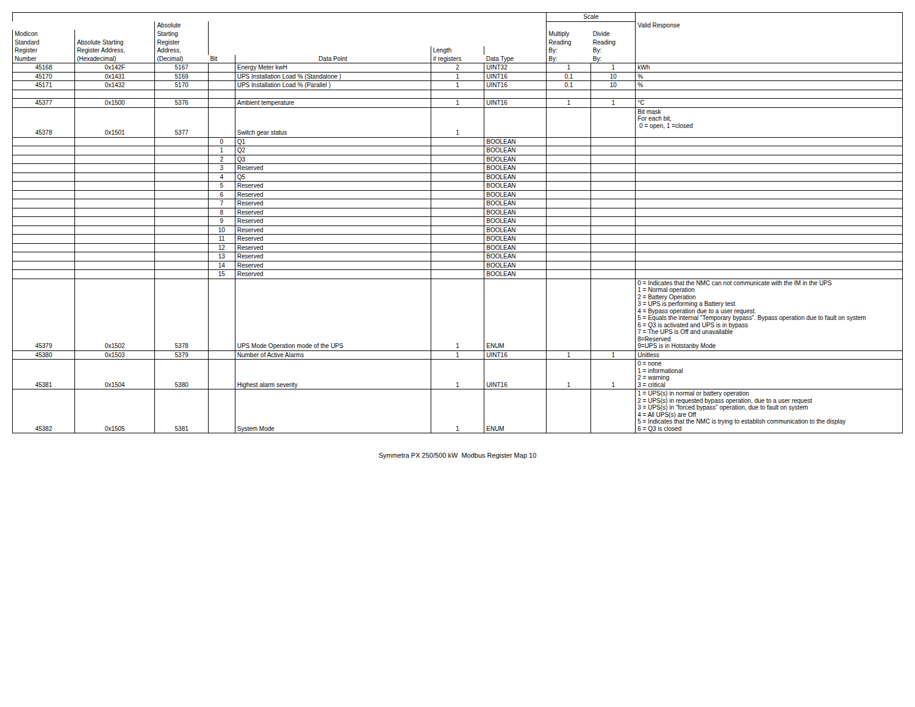| | | | | | | | Scale | |
| | | Absolute | | | | | | | Valid Response |
| Modicon | | Starting | | | | | Multiply | Divide | |
| Standard | Absolute Starting | Register | | | | | Reading | Reading | |
| Register | Register Address, | Address, | | | Length | | By: | By: | |
| Number | (Hexadecimal) | (Decimal) | Bit | Data Point | # registers | Data Type | By: | By: | |
| 45168 | 0x142F | 5167 | | Energy Meter kwH | 2 | UINT32 | 1 | 1 | kWh |
| 45170 | 0x1431 | 5169 | | UPS Installation Load % (Standalone ) | 1 | UINT16 | 0.1 | 10 | % |
| 45171 | 0x1432 | 5170 | | UPS Installation Load % (Parallel ) | 1 | UINT16 | 0.1 | 10 | % |
| 45377 | 0x1500 | 5376 | | Ambient temperature | 1 | UINT16 | 1 | 1 | °C |
| 45378 | 0x1501 | 5377 | | Switch gear status | 1 | | | | Bit mask For each bit, 0 = open, 1 =closed |
| | | | 0 | Q1 | | BOOLEAN | | | |
| | | | 1 | Q2 | | BOOLEAN | | | |
| | | | 2 | Q3 | | BOOLEAN | | | |
| | | | 3 | Reserved | | BOOLEAN | | | |
| | | | 4 | Q5 | | BOOLEAN | | | |
| | | | 5 | Reserved | | BOOLEAN | | | |
| | | | 6 | Reserved | | BOOLEAN | | | |
| | | | 7 | Reserved | | BOOLEAN | | | |
| | | | 8 | Reserved | | BOOLEAN | | | |
| | | | 9 | Reserved | | BOOLEAN | | | |
| | | | 10 | Reserved | | BOOLEAN | | | |
| | | | 11 | Reserved | | BOOLEAN | | | |
| | | | 12 | Reserved | | BOOLEAN | | | |
| | | | 13 | Reserved | | BOOLEAN | | | |
| | | | 14 | Reserved | | BOOLEAN | | | |
| | | | 15 | Reserved | | BOOLEAN | | | |
| 45379 | 0x1502 | 5378 | | UPS Mode Operation mode of the UPS | 1 | ENUM | | | 0 = Indicates that the NMC can not communicate with the IM in the UPS 1 = Normal operation 2 = Battery Operation 3 = UPS is performing a Battery test 4 = Bypass operation due to a user request. 5 = Equals the internal “Temporary bypass”. Bypass operation due to fault on system 6 = Q3 is activated and UPS is in bypass 7 = The UPS is Off and unavailable 8=Reserved 9=UPS is in Hotstanby Mode |
| 45380 | 0x1503 | 5379 | | Number of Active Alarms | 1 | UINT16 | 1 | 1 | Unitless |
| 45381 | 0x1504 | 5380 | | Highest alarm severity | 1 | UINT16 | 1 | 1 | 0 = none 1 = informational 2 = warning 3 = critical |
| 45382 | 0x1505 | 5381 | | System Mode | 1 | ENUM | | | 1 = UPS(s) in normal or battery operation 2 = UPS(s) in requested bypass operation, due to a user request 3 = UPS(s) in “forced bypass” operation, due to fault on system 4 = All UPS(s) are Off 5 = Indicates that the NMC is trying to establish communication to the display 6 = Q3 is closed |
Symmetra PX 250/500 kW Modbus Register Map 10